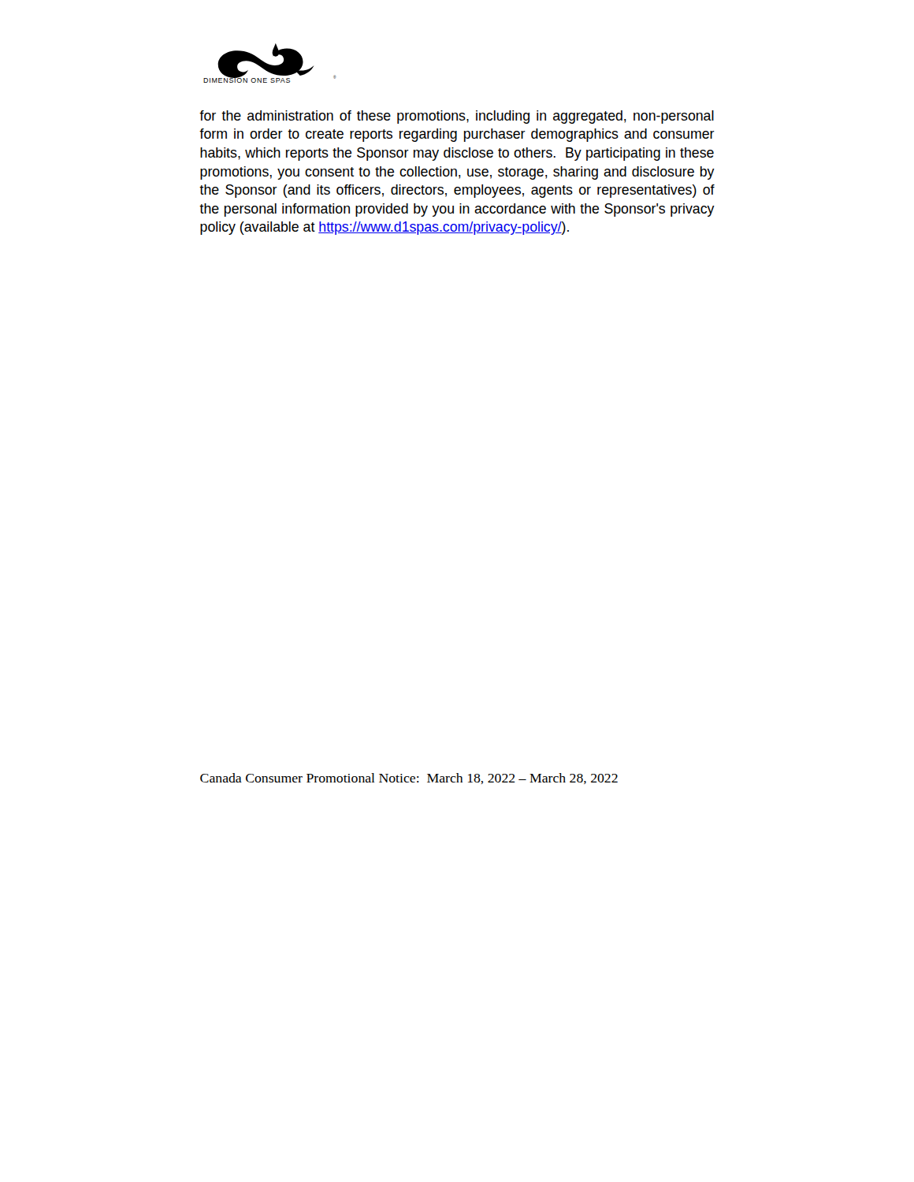DIMENSION ONE SPAS ®
for the administration of these promotions, including in aggregated, non-personal form in order to create reports regarding purchaser demographics and consumer habits, which reports the Sponsor may disclose to others. By participating in these promotions, you consent to the collection, use, storage, sharing and disclosure by the Sponsor (and its officers, directors, employees, agents or representatives) of the personal information provided by you in accordance with the Sponsor's privacy policy (available at https://www.d1spas.com/privacy-policy/).
Canada Consumer Promotional Notice: March 18, 2022 – March 28, 2022